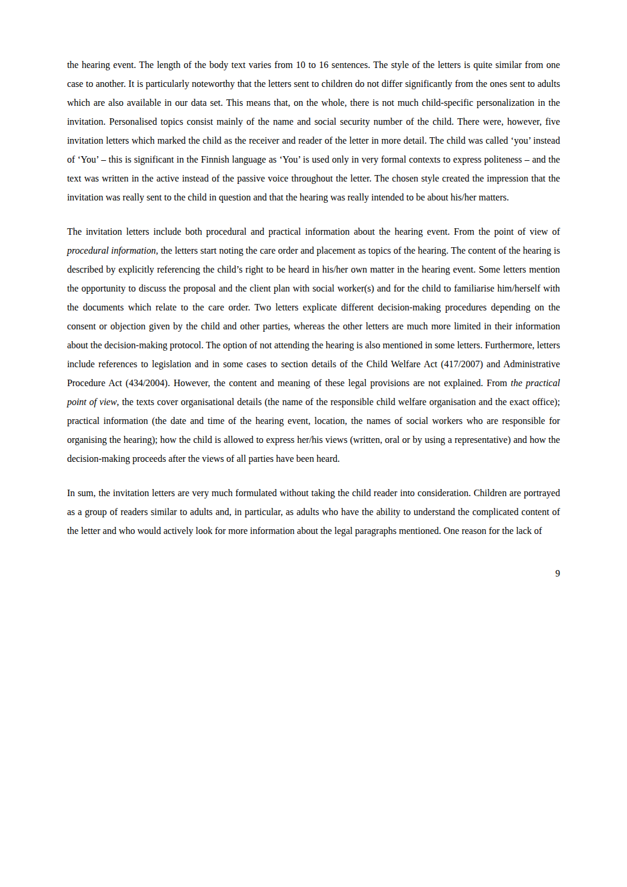the hearing event. The length of the body text varies from 10 to 16 sentences. The style of the letters is quite similar from one case to another. It is particularly noteworthy that the letters sent to children do not differ significantly from the ones sent to adults which are also available in our data set. This means that, on the whole, there is not much child-specific personalization in the invitation. Personalised topics consist mainly of the name and social security number of the child. There were, however, five invitation letters which marked the child as the receiver and reader of the letter in more detail. The child was called ‘you’ instead of ‘You’ – this is significant in the Finnish language as ‘You’ is used only in very formal contexts to express politeness – and the text was written in the active instead of the passive voice throughout the letter. The chosen style created the impression that the invitation was really sent to the child in question and that the hearing was really intended to be about his/her matters.
The invitation letters include both procedural and practical information about the hearing event. From the point of view of procedural information, the letters start noting the care order and placement as topics of the hearing. The content of the hearing is described by explicitly referencing the child’s right to be heard in his/her own matter in the hearing event. Some letters mention the opportunity to discuss the proposal and the client plan with social worker(s) and for the child to familiarise him/herself with the documents which relate to the care order. Two letters explicate different decision-making procedures depending on the consent or objection given by the child and other parties, whereas the other letters are much more limited in their information about the decision-making protocol. The option of not attending the hearing is also mentioned in some letters. Furthermore, letters include references to legislation and in some cases to section details of the Child Welfare Act (417/2007) and Administrative Procedure Act (434/2004). However, the content and meaning of these legal provisions are not explained. From the practical point of view, the texts cover organisational details (the name of the responsible child welfare organisation and the exact office); practical information (the date and time of the hearing event, location, the names of social workers who are responsible for organising the hearing); how the child is allowed to express her/his views (written, oral or by using a representative) and how the decision-making proceeds after the views of all parties have been heard.
In sum, the invitation letters are very much formulated without taking the child reader into consideration. Children are portrayed as a group of readers similar to adults and, in particular, as adults who have the ability to understand the complicated content of the letter and who would actively look for more information about the legal paragraphs mentioned. One reason for the lack of
9